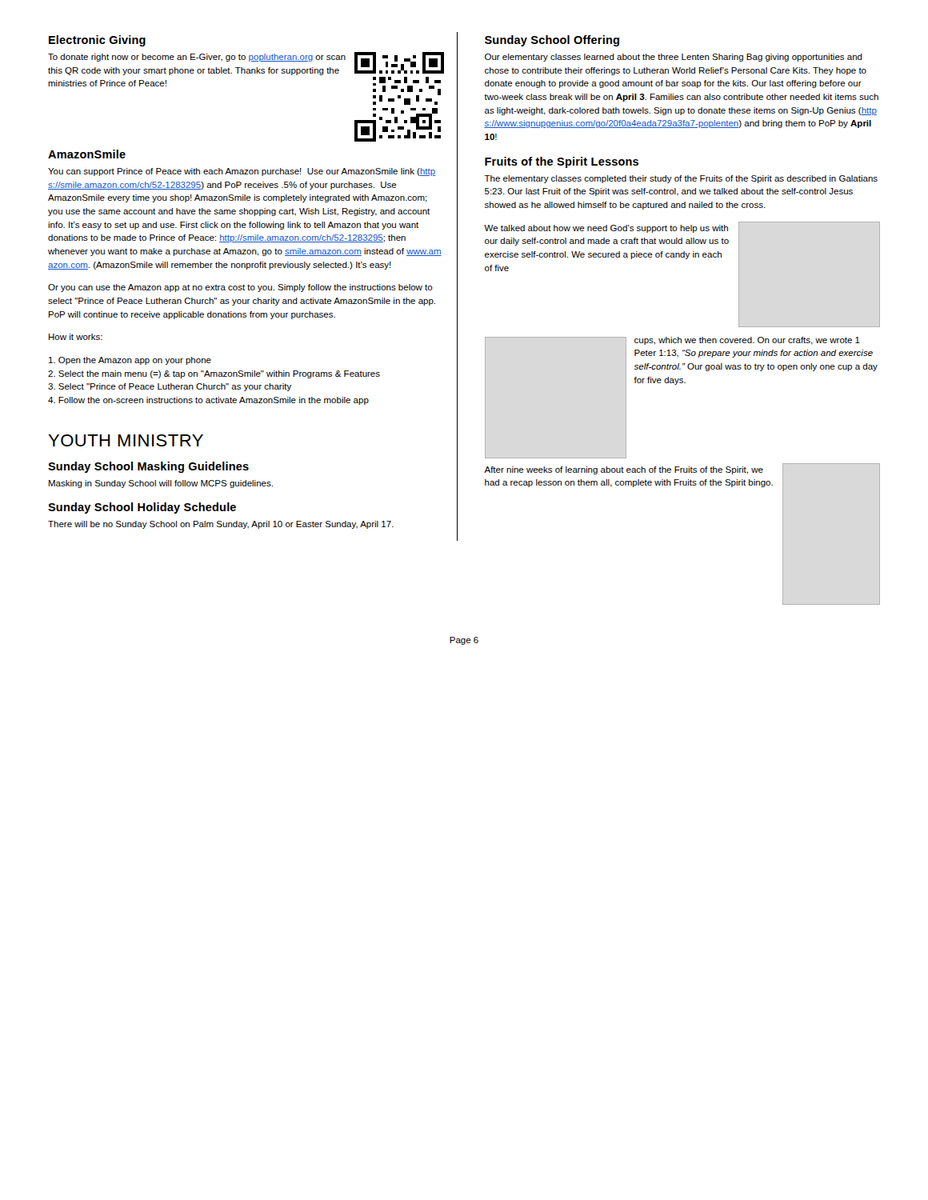Electronic Giving
To donate right now or become an E-Giver, go to poplutheran.org or scan this QR code with your smart phone or tablet. Thanks for supporting the ministries of Prince of Peace!
AmazonSmile
You can support Prince of Peace with each Amazon purchase! Use our AmazonSmile link (https://smile.amazon.com/ch/52-1283295) and PoP receives .5% of your purchases. Use AmazonSmile every time you shop! AmazonSmile is completely integrated with Amazon.com; you use the same account and have the same shopping cart, Wish List, Registry, and account info. It’s easy to set up and use. First click on the following link to tell Amazon that you want donations to be made to Prince of Peace: http://smile.amazon.com/ch/52-1283295; then whenever you want to make a purchase at Amazon, go to smile.amazon.com instead of www.amazon.com. (AmazonSmile will remember the nonprofit previously selected.) It’s easy!
Or you can use the Amazon app at no extra cost to you. Simply follow the instructions below to select "Prince of Peace Lutheran Church" as your charity and activate AmazonSmile in the app. PoP will continue to receive applicable donations from your purchases.
How it works:
1. Open the Amazon app on your phone
2. Select the main menu (=) & tap on "AmazonSmile" within Programs & Features
3. Select "Prince of Peace Lutheran Church" as your charity
4. Follow the on-screen instructions to activate AmazonSmile in the mobile app
YOUTH MINISTRY
Sunday School Masking Guidelines
Masking in Sunday School will follow MCPS guidelines.
Sunday School Holiday Schedule
There will be no Sunday School on Palm Sunday, April 10 or Easter Sunday, April 17.
Sunday School Offering
Our elementary classes learned about the three Lenten Sharing Bag giving opportunities and chose to contribute their offerings to Lutheran World Relief’s Personal Care Kits. They hope to donate enough to provide a good amount of bar soap for the kits. Our last offering before our two-week class break will be on April 3. Families can also contribute other needed kit items such as light-weight, dark-colored bath towels. Sign up to donate these items on Sign-Up Genius (https://www.signupgenius.com/go/20f0a4eada729a3fa7-poplenten) and bring them to PoP by April 10!
Fruits of the Spirit Lessons
The elementary classes completed their study of the Fruits of the Spirit as described in Galatians 5:23. Our last Fruit of the Spirit was self-control, and we talked about the self-control Jesus showed as he allowed himself to be captured and nailed to the cross.
We talked about how we need God’s support to help us with our daily self-control and made a craft that would allow us to exercise self-control. We secured a piece of candy in each of five
cups, which we then covered. On our crafts, we wrote 1 Peter 1:13, “So prepare your minds for action and exercise self-control.” Our goal was to try to open only one cup a day for five days.
After nine weeks of learning about each of the Fruits of the Spirit, we had a recap lesson on them all, complete with Fruits of the Spirit bingo.
Page 6